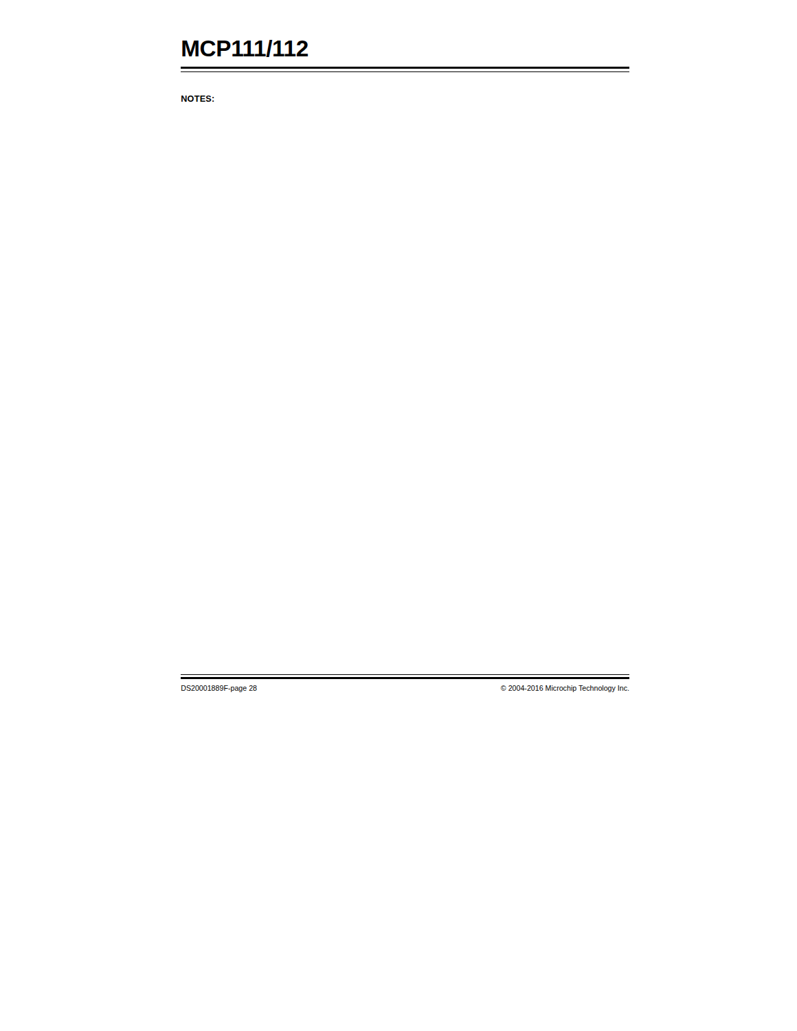MCP111/112
NOTES:
DS20001889F-page 28 © 2004-2016 Microchip Technology Inc.